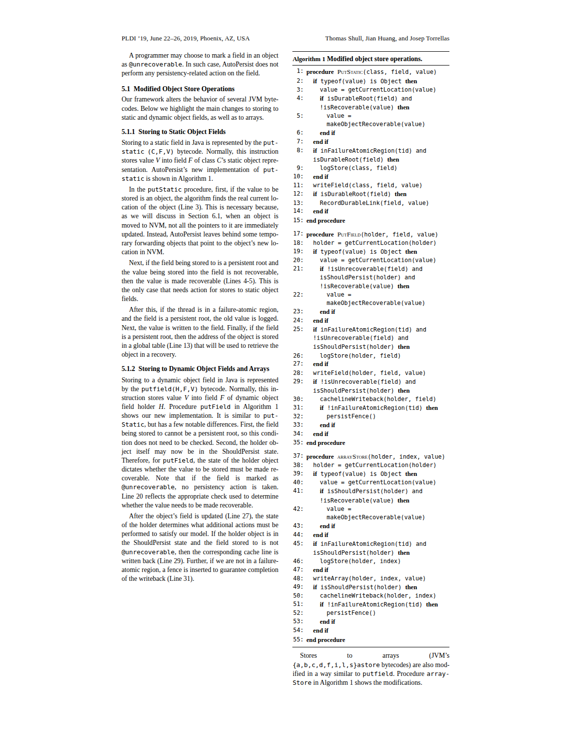PLDI ’19, June 22–26, 2019, Phoenix, AZ, USA
Thomas Shull, Jian Huang, and Josep Torrellas
A programmer may choose to mark a field in an object as @unrecoverable. In such case, AutoPersist does not perform any persistency-related action on the field.
5.1 Modified Object Store Operations
Our framework alters the behavior of several JVM bytecodes. Below we highlight the main changes to storing to static and dynamic object fields, as well as to arrays.
5.1.1 Storing to Static Object Fields
Storing to a static field in Java is represented by the putstatic (C,F,V) bytecode. Normally, this instruction stores value V into field F of class C’s static object representation. AutoPersist’s new implementation of putstatic is shown in Algorithm 1.
In the putStatic procedure, first, if the value to be stored is an object, the algorithm finds the real current location of the object (Line 3). This is necessary because, as we will discuss in Section 6.1, when an object is moved to NVM, not all the pointers to it are immediately updated. Instead, AutoPersist leaves behind some temporary forwarding objects that point to the object’s new location in NVM.
Next, if the field being stored to is a persistent root and the value being stored into the field is not recoverable, then the value is made recoverable (Lines 4-5). This is the only case that needs action for stores to static object fields.
After this, if the thread is in a failure-atomic region, and the field is a persistent root, the old value is logged. Next, the value is written to the field. Finally, if the field is a persistent root, then the address of the object is stored in a global table (Line 13) that will be used to retrieve the object in a recovery.
5.1.2 Storing to Dynamic Object Fields and Arrays
Storing to a dynamic object field in Java is represented by the putfield(H,F,V) bytecode. Normally, this instruction stores value V into field F of dynamic object field holder H. Procedure putField in Algorithm 1 shows our new implementation. It is similar to putStatic, but has a few notable differences. First, the field being stored to cannot be a persistent root, so this condition does not need to be checked. Second, the holder object itself may now be in the ShouldPersist state. Therefore, for putField, the state of the holder object dictates whether the value to be stored must be made recoverable. Note that if the field is marked as @unrecoverable, no persistency action is taken. Line 20 reflects the appropriate check used to determine whether the value needs to be made recoverable.
After the object’s field is updated (Line 27), the state of the holder determines what additional actions must be performed to satisfy our model. If the holder object is in the ShouldPersist state and the field stored to is not @unrecoverable, then the corresponding cache line is written back (Line 29). Further, if we are not in a failure-atomic region, a fence is inserted to guarantee completion of the writeback (Line 31).
Algorithm 1 Modified object store operations.
procedure PutStatic(class, field, value)
if typeof(value) is Object then
value = getCurrentLocation(value)
if isDurableRoot(field) and !isRecoverable(value) then
value = makeObjectRecoverable(value)
end if
end if
if inFailureAtomicRegion(tid) and isDurableRoot(field) then
logStore(class, field)
end if
writeField(class, field, value)
if isDurableRoot(field) then
RecordDurableLink(field, value)
end if
end procedure
procedure PutField(holder, field, value)
holder = getCurrentLocation(holder)
if typeof(value) is Object then
value = getCurrentLocation(value)
if !isUnrecoverable(field) and isShouldPersist(holder) and !isRecoverable(value) then
value = makeObjectRecoverable(value)
end if
end if
if inFailureAtomicRegion(tid) and !isUnrecoverable(field) and isShouldPersist(holder) then
logStore(holder, field)
end if
writeField(holder, field, value)
if !isUnrecoverable(field) and isShouldPersist(holder) then
cachelineWriteback(holder, field)
if !inFailureAtomicRegion(tid) then
persistFence()
end if
end if
end procedure
procedure arrayStore(holder, index, value)
holder = getCurrentLocation(holder)
if typeof(value) is Object then
value = getCurrentLocation(value)
if isShouldPersist(holder) and !isRecoverable(value) then
value = makeObjectRecoverable(value)
end if
end if
if inFailureAtomicRegion(tid) and isShouldPersist(holder) then
logStore(holder, index)
end if
writeArray(holder, index, value)
if isShouldPersist(holder) then
cachelineWriteback(holder, index)
if !inFailureAtomicRegion(tid) then
persistFence()
end if
end if
end procedure
Stores to arrays (JVM’s {a,b,c,d,f,i,l,s}astore bytecodes) are also modified in a way similar to putfield. Procedure arrayStore in Algorithm 1 shows the modifications.